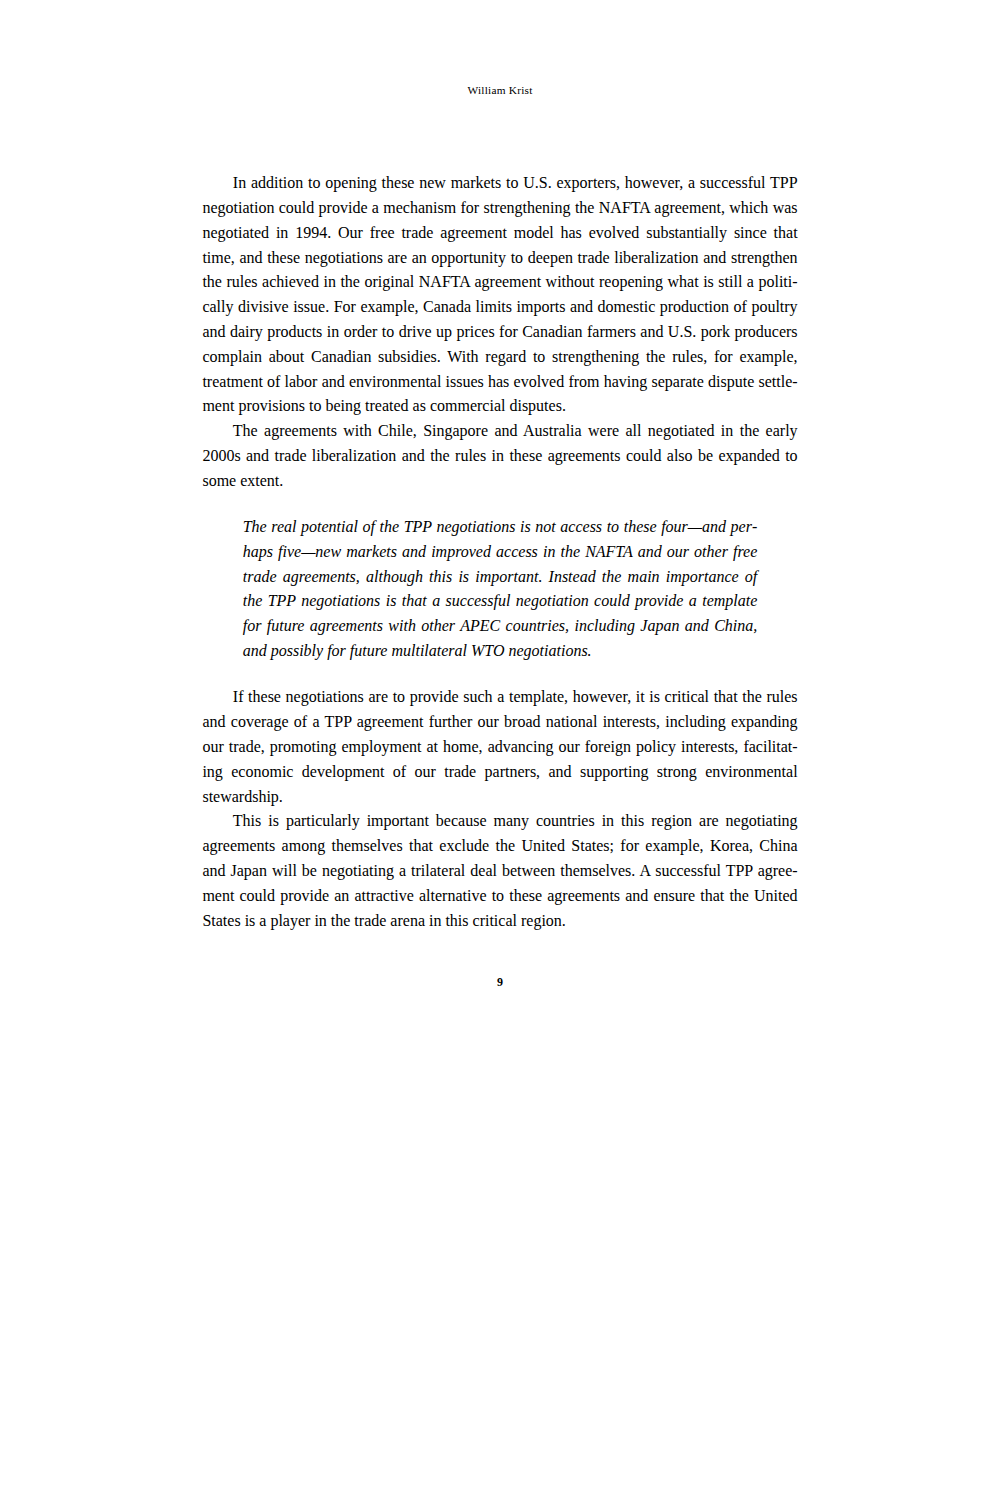William Krist
In addition to opening these new markets to U.S. exporters, however, a successful TPP negotiation could provide a mechanism for strengthening the NAFTA agreement, which was negotiated in 1994. Our free trade agreement model has evolved substantially since that time, and these negotiations are an opportunity to deepen trade liberalization and strengthen the rules achieved in the original NAFTA agreement without reopening what is still a politically divisive issue. For example, Canada limits imports and domestic production of poultry and dairy products in order to drive up prices for Canadian farmers and U.S. pork producers complain about Canadian subsidies. With regard to strengthening the rules, for example, treatment of labor and environmental issues has evolved from having separate dispute settlement provisions to being treated as commercial disputes.
The agreements with Chile, Singapore and Australia were all negotiated in the early 2000s and trade liberalization and the rules in these agreements could also be expanded to some extent.
The real potential of the TPP negotiations is not access to these four—and perhaps five—new markets and improved access in the NAFTA and our other free trade agreements, although this is important. Instead the main importance of the TPP negotiations is that a successful negotiation could provide a template for future agreements with other APEC countries, including Japan and China, and possibly for future multilateral WTO negotiations.
If these negotiations are to provide such a template, however, it is critical that the rules and coverage of a TPP agreement further our broad national interests, including expanding our trade, promoting employment at home, advancing our foreign policy interests, facilitating economic development of our trade partners, and supporting strong environmental stewardship.
This is particularly important because many countries in this region are negotiating agreements among themselves that exclude the United States; for example, Korea, China and Japan will be negotiating a trilateral deal between themselves. A successful TPP agreement could provide an attractive alternative to these agreements and ensure that the United States is a player in the trade arena in this critical region.
9